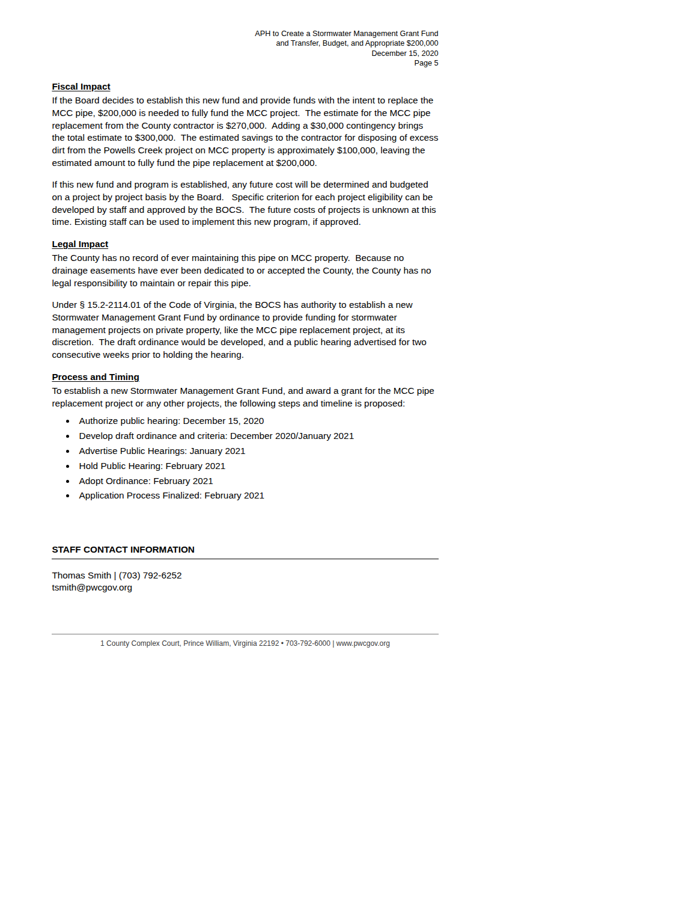APH to Create a Stormwater Management Grant Fund
and Transfer, Budget, and Appropriate $200,000
December 15, 2020
Page 5
Fiscal Impact
If the Board decides to establish this new fund and provide funds with the intent to replace the MCC pipe, $200,000 is needed to fully fund the MCC project. The estimate for the MCC pipe replacement from the County contractor is $270,000. Adding a $30,000 contingency brings the total estimate to $300,000. The estimated savings to the contractor for disposing of excess dirt from the Powells Creek project on MCC property is approximately $100,000, leaving the estimated amount to fully fund the pipe replacement at $200,000.
If this new fund and program is established, any future cost will be determined and budgeted on a project by project basis by the Board. Specific criterion for each project eligibility can be developed by staff and approved by the BOCS. The future costs of projects is unknown at this time. Existing staff can be used to implement this new program, if approved.
Legal Impact
The County has no record of ever maintaining this pipe on MCC property. Because no drainage easements have ever been dedicated to or accepted the County, the County has no legal responsibility to maintain or repair this pipe.
Under § 15.2-2114.01 of the Code of Virginia, the BOCS has authority to establish a new Stormwater Management Grant Fund by ordinance to provide funding for stormwater management projects on private property, like the MCC pipe replacement project, at its discretion. The draft ordinance would be developed, and a public hearing advertised for two consecutive weeks prior to holding the hearing.
Process and Timing
To establish a new Stormwater Management Grant Fund, and award a grant for the MCC pipe replacement project or any other projects, the following steps and timeline is proposed:
Authorize public hearing: December 15, 2020
Develop draft ordinance and criteria: December 2020/January 2021
Advertise Public Hearings: January 2021
Hold Public Hearing: February 2021
Adopt Ordinance: February 2021
Application Process Finalized: February 2021
STAFF CONTACT INFORMATION
Thomas Smith | (703) 792-6252
tsmith@pwcgov.org
1 County Complex Court, Prince William, Virginia 22192 • 703-792-6000 | www.pwcgov.org